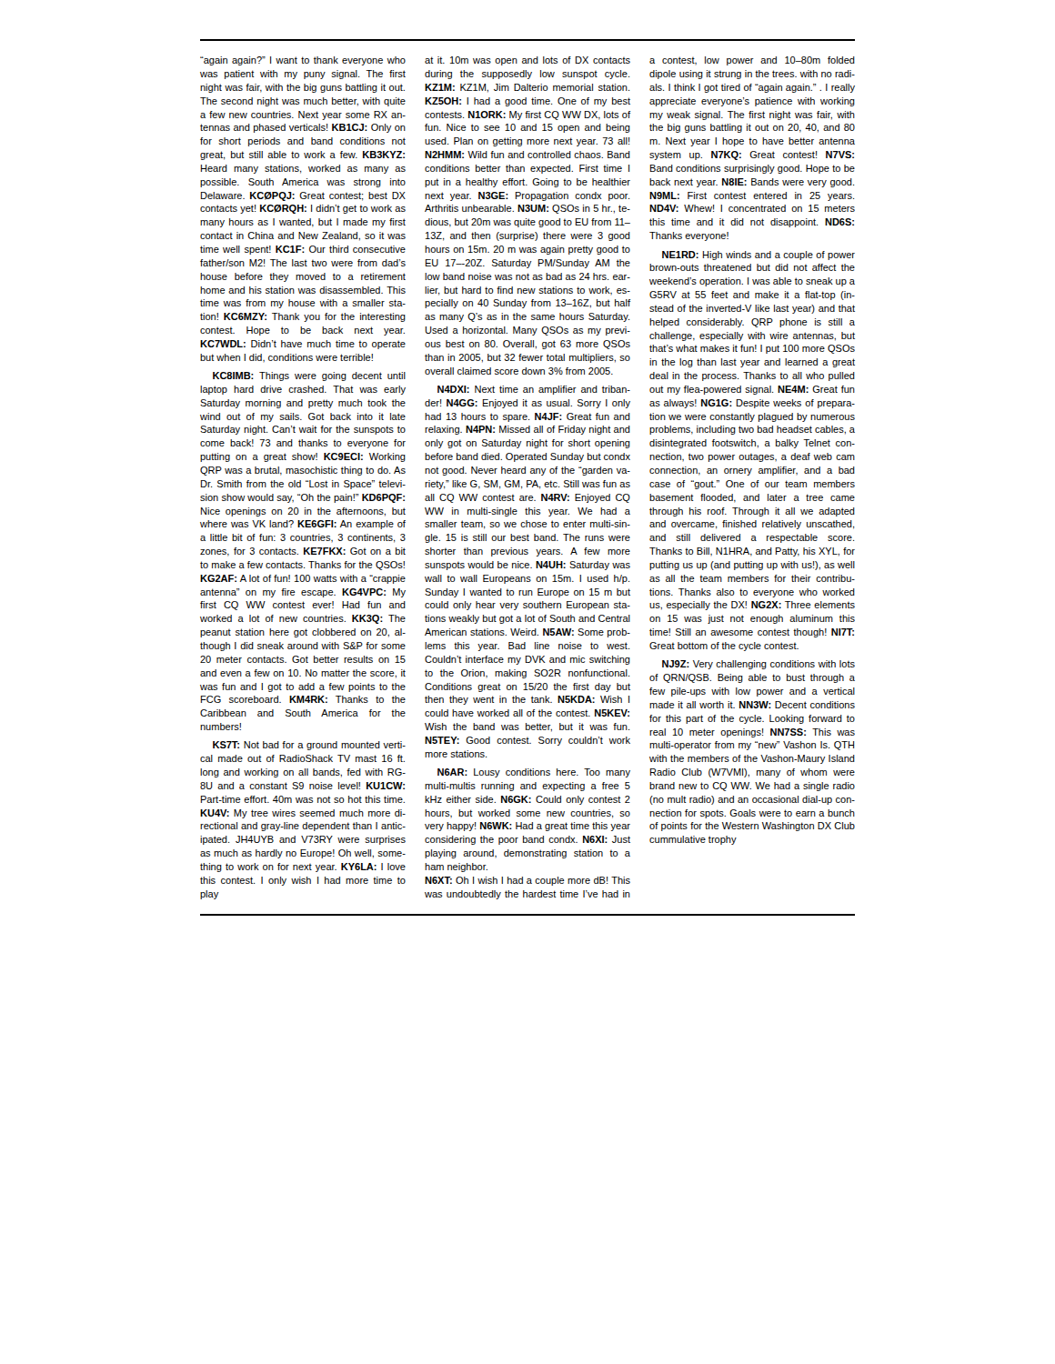“again again?” I want to thank everyone who was patient with my puny signal. The first night was fair, with the big guns battling it out. The second night was much better, with quite a few new countries. Next year some RX antennas and phased verticals! KB1CJ: Only on for short periods and band conditions not great, but still able to work a few. KB3KYZ: Heard many stations, worked as many as possible. South America was strong into Delaware. KCØPQJ: Great contest; best DX contacts yet! KCØRQH: I didn’t get to work as many hours as I wanted, but I made my first contact in China and New Zealand, so it was time well spent! KC1F: Our third consecutive father/son M2! The last two were from dad’s house before they moved to a retirement home and his station was disassembled. This time was from my house with a smaller station! KC6MZY: Thank you for the interesting contest. Hope to be back next year. KC7WDL: Didn’t have much time to operate but when I did, conditions were terrible!
KC8IMB: Things were going decent until laptop hard drive crashed. That was early Saturday morning and pretty much took the wind out of my sails. Got back into it late Saturday night. Can’t wait for the sunspots to come back! 73 and thanks to everyone for putting on a great show! KC9ECI: Working QRP was a brutal, masochistic thing to do. As Dr. Smith from the old “Lost in Space” television show would say, “Oh the pain!” KD6PQF: Nice openings on 20 in the afternoons, but where was VK land? KE6GFI: An example of a little bit of fun: 3 countries, 3 continents, 3 zones, for 3 contacts. KE7FKX: Got on a bit to make a few contacts. Thanks for the QSOs! KG2AF: A lot of fun! 100 watts with a “crappie antenna” on my fire escape. KG4VPC: My first CQ WW contest ever! Had fun and worked a lot of new countries. KK3Q: The peanut station here got clobbered on 20, although I did sneak around with S&P for some 20 meter contacts. Got better results on 15 and even a few on 10. No matter the score, it was fun and I got to add a few points to the FCG scoreboard. KM4RK: Thanks to the Caribbean and South America for the numbers!
KS7T: Not bad for a ground mounted vertical made out of RadioShack TV mast 16 ft. long and working on all bands, fed with RG-8U and a constant S9 noise level! KU1CW: Part-time effort. 40m was not so hot this time. KU4V: My tree wires seemed much more directional and gray-line dependent than I anticipated. JH4UYB and V73RY were surprises as much as hardly no Europe! Oh well, something to work on for next year. KY6LA: I love this contest. I only wish I had more time to play
at it. 10m was open and lots of DX contacts during the supposedly low sunspot cycle. KZ1M: KZ1M, Jim Dalterio memorial station. KZ5OH: I had a good time. One of my best contests. N1ORK: My first CQ WW DX, lots of fun. Nice to see 10 and 15 open and being used. Plan on getting more next year. 73 all! N2HMM: Wild fun and controlled chaos. Band conditions better than expected. First time I put in a healthy effort. Going to be healthier next year. N3GE: Propagation condx poor. Arthritis unbearable. N3UM: QSOs in 5 hr., tedious, but 20m was quite good to EU from 11–13Z, and then (surprise) there were 3 good hours on 15m. 20 m was again pretty good to EU 17–-20Z. Saturday PM/Sunday AM the low band noise was not as bad as 24 hrs. earlier, but hard to find new stations to work, especially on 40 Sunday from 13–16Z, but half as many Q’s as in the same hours Saturday. Used a horizontal. Many QSOs as my previous best on 80. Overall, got 63 more QSOs than in 2005, but 32 fewer total multipliers, so overall claimed score down 3% from 2005.
N4DXI: Next time an amplifier and tribander! N4GG: Enjoyed it as usual. Sorry I only had 13 hours to spare. N4JF: Great fun and relaxing. N4PN: Missed all of Friday night and only got on Saturday night for short opening before band died. Operated Sunday but condx not good. Never heard any of the “garden variety,” like G, SM, GM, PA, etc. Still was fun as all CQ WW contest are. N4RV: Enjoyed CQ WW in multi-single this year. We had a smaller team, so we chose to enter multi-single. 15 is still our best band. The runs were shorter than previous years. A few more sunspots would be nice. N4UH: Saturday was wall to wall Europeans on 15m. I used h/p. Sunday I wanted to run Europe on 15 m but could only hear very southern European stations weakly but got a lot of South and Central American stations. Weird. N5AW: Some problems this year. Bad line noise to west. Couldn’t interface my DVK and mic switching to the Orion, making SO2R nonfunctional. Conditions great on 15/20 the first day but then they went in the tank. N5KDA: Wish I could have worked all of the contest. N5KEV: Wish the band was better, but it was fun. N5TEY: Good contest. Sorry couldn’t work more stations.
N6AR: Lousy conditions here. Too many multi-multis running and expecting a free 5 kHz either side. N6GK: Could only contest 2 hours, but worked some new countries, so very happy! N6WK: Had a great time this year considering the poor band condx. N6XI: Just playing around, demonstrating station to a ham neighbor.
N6XT: Oh I wish I had a couple more dB! This was undoubtedly the hardest time I’ve had in a contest, low power and 10–80m folded dipole using it strung in the trees. with no radials. I think I got tired of “again again.” . I really appreciate everyone’s patience with working my weak signal. The first night was fair, with the big guns battling it out on 20, 40, and 80 m. Next year I hope to have better antenna system up. N7KQ: Great contest! N7VS: Band conditions surprisingly good. Hope to be back next year. N8IE: Bands were very good. N9ML: First contest entered in 25 years. ND4V: Whew! I concentrated on 15 meters this time and it did not disappoint. ND6S: Thanks everyone!
NE1RD: High winds and a couple of power brown-outs threatened but did not affect the weekend’s operation. I was able to sneak up a G5RV at 55 feet and make it a flat-top (instead of the inverted-V like last year) and that helped considerably. QRP phone is still a challenge, especially with wire antennas, but that’s what makes it fun! I put 100 more QSOs in the log than last year and learned a great deal in the process. Thanks to all who pulled out my flea-powered signal. NE4M: Great fun as always! NG1G: Despite weeks of preparation we were constantly plagued by numerous problems, including two bad headset cables, a disintegrated footswitch, a balky Telnet connection, two power outages, a deaf web cam connection, an ornery amplifier, and a bad case of “gout.” One of our team members basement flooded, and later a tree came through his roof. Through it all we adapted and overcame, finished relatively unscathed, and still delivered a respectable score. Thanks to Bill, N1HRA, and Patty, his XYL, for putting us up (and putting up with us!), as well as all the team members for their contributions. Thanks also to everyone who worked us, especially the DX! NG2X: Three elements on 15 was just not enough aluminum this time! Still an awesome contest though! NI7T: Great bottom of the cycle contest.
NJ9Z: Very challenging conditions with lots of QRN/QSB. Being able to bust through a few pile-ups with low power and a vertical made it all worth it. NN3W: Decent conditions for this part of the cycle. Looking forward to real 10 meter openings! NN7SS: This was multi-operator from my “new” Vashon Is. QTH with the members of the Vashon-Maury Island Radio Club (W7VMI), many of whom were brand new to CQ WW. We had a single radio (no mult radio) and an occasional dial-up connection for spots. Goals were to earn a bunch of points for the Western Washington DX Club cummulative trophy